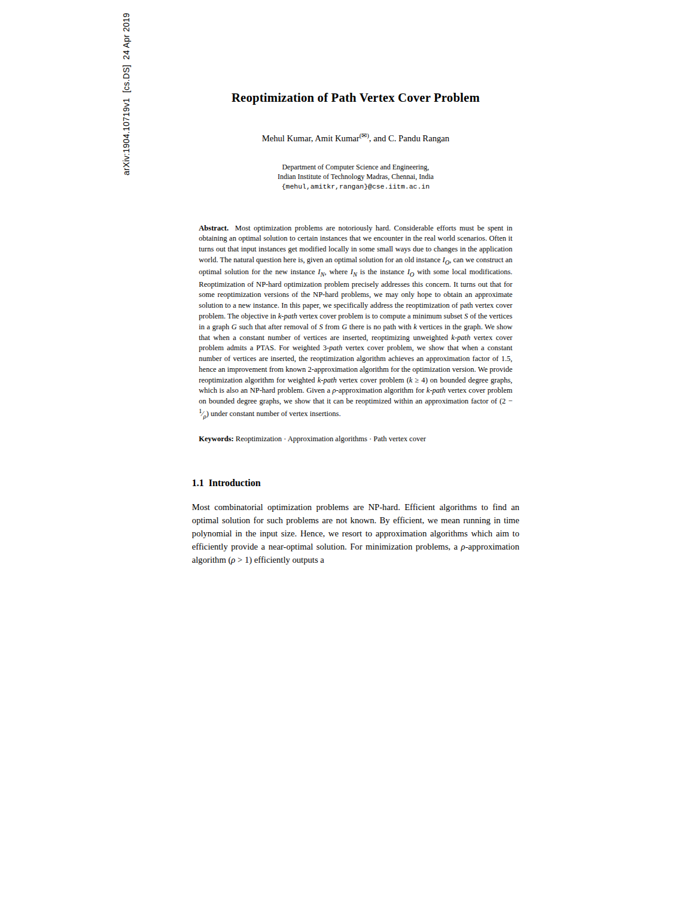arXiv:1904.10719v1 [cs.DS] 24 Apr 2019
Reoptimization of Path Vertex Cover Problem
Mehul Kumar, Amit Kumar(✉), and C. Pandu Rangan
Department of Computer Science and Engineering,
Indian Institute of Technology Madras, Chennai, India
{mehul,amitkr,rangan}@cse.iitm.ac.in
Abstract. Most optimization problems are notoriously hard. Considerable efforts must be spent in obtaining an optimal solution to certain instances that we encounter in the real world scenarios. Often it turns out that input instances get modified locally in some small ways due to changes in the application world. The natural question here is, given an optimal solution for an old instance IO, can we construct an optimal solution for the new instance IN, where IN is the instance IO with some local modifications. Reoptimization of NP-hard optimization problem precisely addresses this concern. It turns out that for some reoptimization versions of the NP-hard problems, we may only hope to obtain an approximate solution to a new instance. In this paper, we specifically address the reoptimization of path vertex cover problem. The objective in k-path vertex cover problem is to compute a minimum subset S of the vertices in a graph G such that after removal of S from G there is no path with k vertices in the graph. We show that when a constant number of vertices are inserted, reoptimizing unweighted k-path vertex cover problem admits a PTAS. For weighted 3-path vertex cover problem, we show that when a constant number of vertices are inserted, the reoptimization algorithm achieves an approximation factor of 1.5, hence an improvement from known 2-approximation algorithm for the optimization version. We provide reoptimization algorithm for weighted k-path vertex cover problem (k ≥ 4) on bounded degree graphs, which is also an NP-hard problem. Given a ρ-approximation algorithm for k-path vertex cover problem on bounded degree graphs, we show that it can be reoptimized within an approximation factor of (2 − 1⁄ρ) under constant number of vertex insertions.
Keywords: Reoptimization · Approximation algorithms · Path vertex cover
1.1 Introduction
Most combinatorial optimization problems are NP-hard. Efficient algorithms to find an optimal solution for such problems are not known. By efficient, we mean running in time polynomial in the input size. Hence, we resort to approximation algorithms which aim to efficiently provide a near-optimal solution. For minimization problems, a ρ-approximation algorithm (ρ > 1) efficiently outputs a